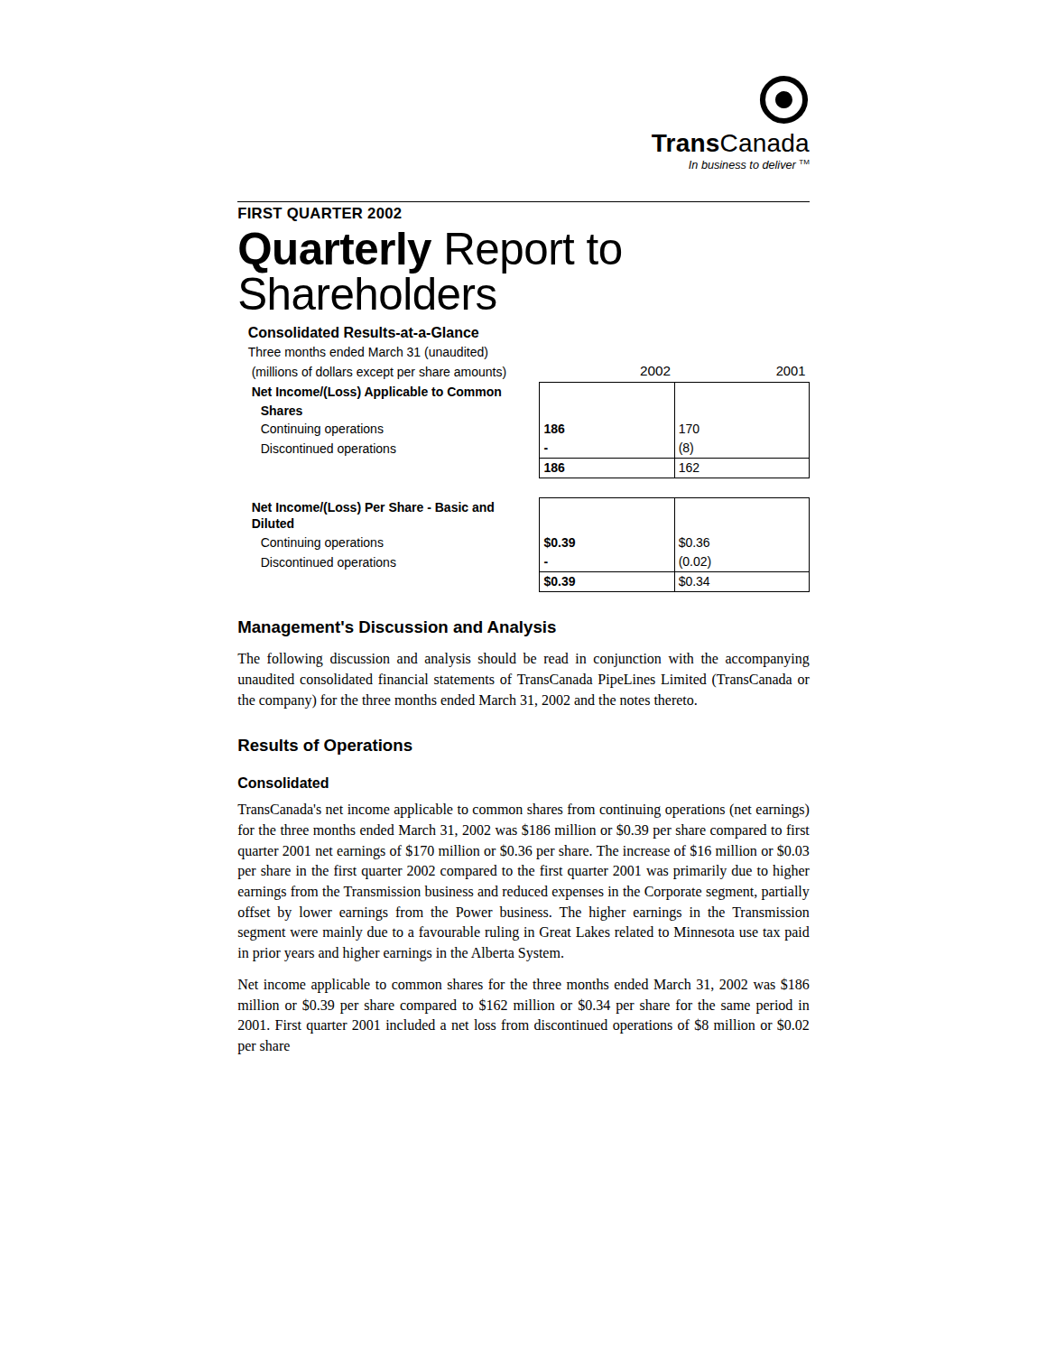⦿ Trans Canada In business to deliver TM
FIRST QUARTER 2002
Quarterly Report to Shareholders
Consolidated Results-at-a-Glance
Three months ended March 31 (unaudited)
| (millions of dollars except per share amounts) | 2002 | 2001 |
| Net Income/(Loss) Applicable to Common | | |
| Shares | | |
| Continuing operations | 186 | 170 |
| Discontinued operations | - | (8) |
| | 186 | 162 |
| Net Income/(Loss) Per Share - Basic and Diluted | | |
| Continuing operations | $0.39 | $0.36 |
| Discontinued operations | - | (0.02) |
| | $0.39 | $0.34 |
Management's Discussion and Analysis
The following discussion and analysis should be read in conjunction with the accompanying unaudited consolidated financial statements of TransCanada PipeLines Limited (TransCanada or the company) for the three months ended March 31, 2002 and the notes thereto.
Results of Operations
Consolidated
TransCanada's net income applicable to common shares from continuing operations (net earnings) for the three months ended March 31, 2002 was $186 million or $0.39 per share compared to first quarter 2001 net earnings of $170 million or $0.36 per share. The increase of $16 million or $0.03 per share in the first quarter 2002 compared to the first quarter 2001 was primarily due to higher earnings from the Transmission business and reduced expenses in the Corporate segment, partially offset by lower earnings from the Power business. The higher earnings in the Transmission segment were mainly due to a favourable ruling in Great Lakes related to Minnesota use tax paid in prior years and higher earnings in the Alberta System.
Net income applicable to common shares for the three months ended March 31, 2002 was $186 million or $0.39 per share compared to $162 million or $0.34 per share for the same period in 2001. First quarter 2001 included a net loss from discontinued operations of $8 million or $0.02 per share